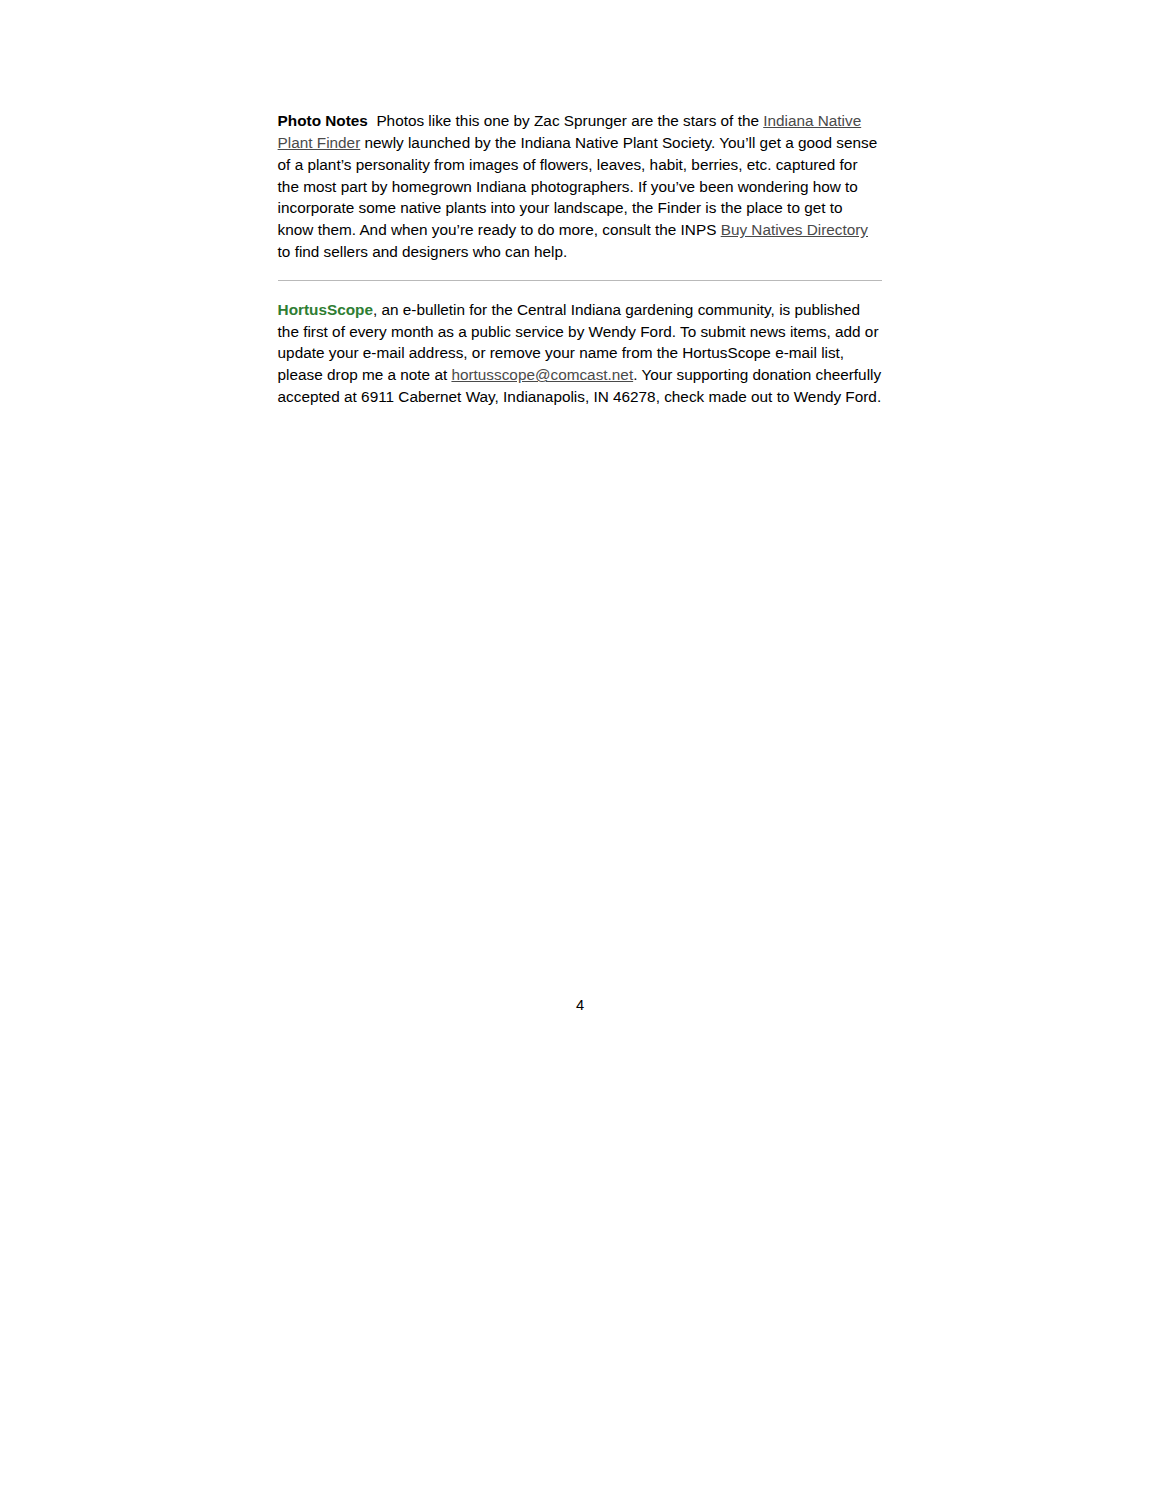Photo Notes Photos like this one by Zac Sprunger are the stars of the Indiana Native Plant Finder newly launched by the Indiana Native Plant Society. You’ll get a good sense of a plant’s personality from images of flowers, leaves, habit, berries, etc. captured for the most part by homegrown Indiana photographers. If you’ve been wondering how to incorporate some native plants into your landscape, the Finder is the place to get to know them. And when you’re ready to do more, consult the INPS Buy Natives Directory to find sellers and designers who can help.
HortusScope, an e-bulletin for the Central Indiana gardening community, is published the first of every month as a public service by Wendy Ford. To submit news items, add or update your e-mail address, or remove your name from the HortusScope e-mail list, please drop me a note at hortusscope@comcast.net. Your supporting donation cheerfully accepted at 6911 Cabernet Way, Indianapolis, IN 46278, check made out to Wendy Ford.
4